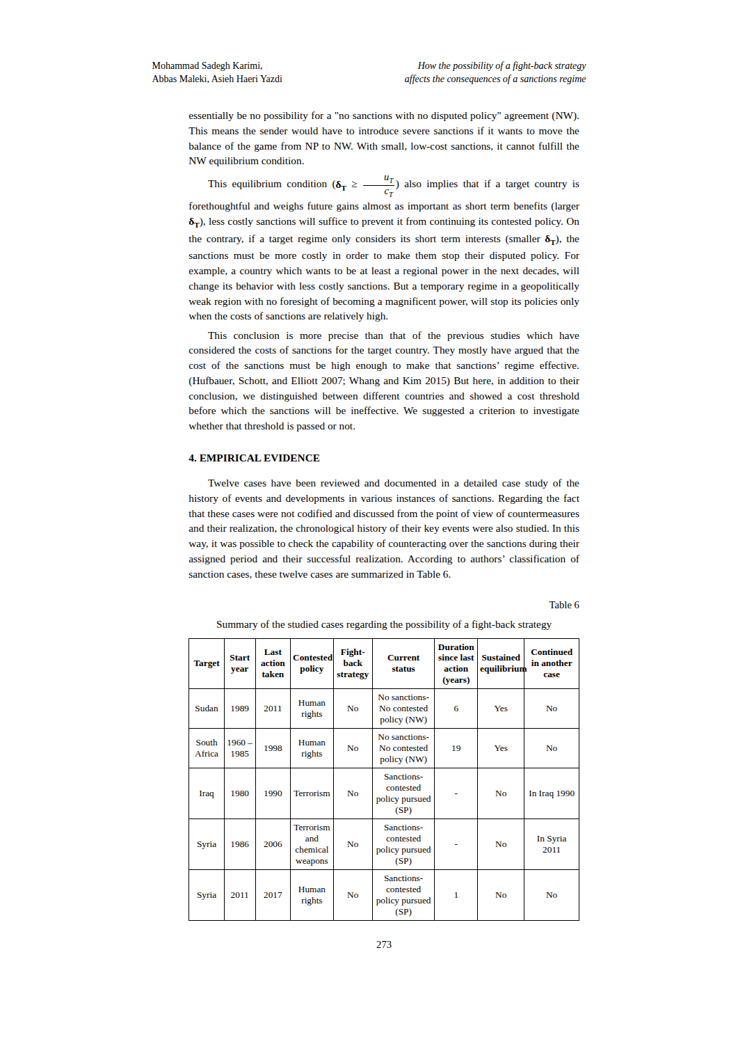Mohammad Sadegh Karimi,
Abbas Maleki, Asieh Haeri Yazdi
How the possibility of a fight-back strategy
affects the consequences of a sanctions regime
essentially be no possibility for a "no sanctions with no disputed policy" agreement (NW). This means the sender would have to introduce severe sanctions if it wants to move the balance of the game from NP to NW. With small, low-cost sanctions, it cannot fulfill the NW equilibrium condition.
This equilibrium condition (δT ≥ uT cT) also implies that if a target country is forethoughtful and weighs future gains almost as important as short term benefits (larger δT), less costly sanctions will suffice to prevent it from continuing its contested policy. On the contrary, if a target regime only considers its short term interests (smaller δT), the sanctions must be more costly in order to make them stop their disputed policy. For example, a country which wants to be at least a regional power in the next decades, will change its behavior with less costly sanctions. But a temporary regime in a geopolitically weak region with no foresight of becoming a magnificent power, will stop its policies only when the costs of sanctions are relatively high.
This conclusion is more precise than that of the previous studies which have considered the costs of sanctions for the target country. They mostly have argued that the cost of the sanctions must be high enough to make that sanctions’ regime effective. (Hufbauer, Schott, and Elliott 2007; Whang and Kim 2015) But here, in addition to their conclusion, we distinguished between different countries and showed a cost threshold before which the sanctions will be ineffective. We suggested a criterion to investigate whether that threshold is passed or not.
4. EMPIRICAL EVIDENCE
Twelve cases have been reviewed and documented in a detailed case study of the history of events and developments in various instances of sanctions. Regarding the fact that these cases were not codified and discussed from the point of view of countermeasures and their realization, the chronological history of their key events were also studied. In this way, it was possible to check the capability of counteracting over the sanctions during their assigned period and their successful realization. According to authors’ classification of sanction cases, these twelve cases are summarized in Table 6.
Table 6
Summary of the studied cases regarding the possibility of a fight-back strategy
| Target | Start year | Last action taken | Contested policy | Fight-back strategy | Current status | Duration since last action (years) | Sustained equilibrium | Continued in another case |
| --- | --- | --- | --- | --- | --- | --- | --- | --- |
| Sudan | 1989 | 2011 | Human rights | No | No sanctions- No contested policy (NW) | 6 | Yes | No |
| South Africa | 1960 – 1985 | 1998 | Human rights | No | No sanctions- No contested policy (NW) | 19 | Yes | No |
| Iraq | 1980 | 1990 | Terrorism | No | Sanctions- contested policy pursued (SP) | - | No | In Iraq 1990 |
| Syria | 1986 | 2006 | Terrorism and chemical weapons | No | Sanctions- contested policy pursued (SP) | - | No | In Syria 2011 |
| Syria | 2011 | 2017 | Human rights | No | Sanctions- contested policy pursued (SP) | 1 | No | No |
273